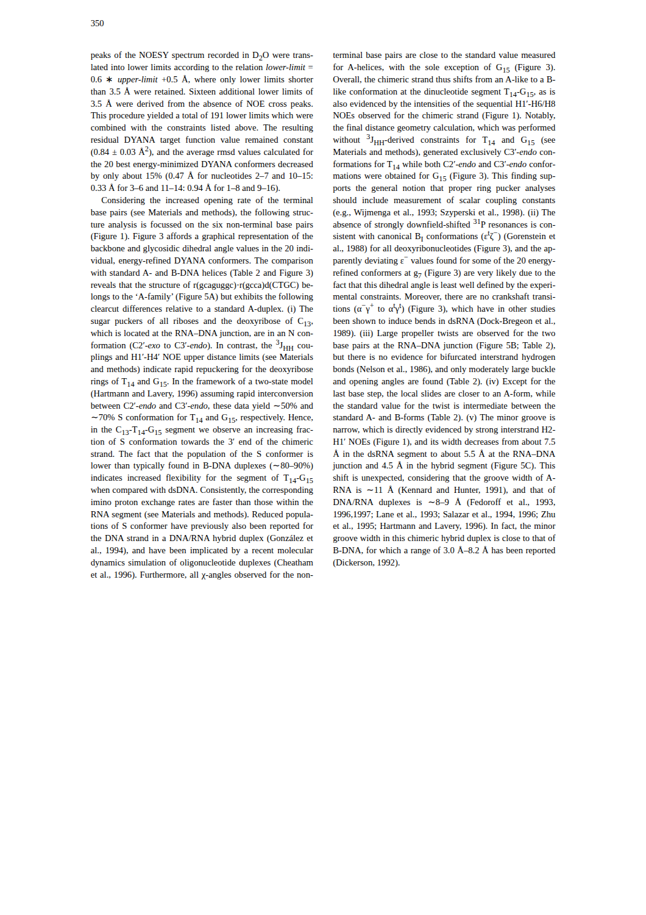350
peaks of the NOESY spectrum recorded in D2O were translated into lower limits according to the relation lower-limit = 0.6 ∗ upper-limit +0.5 Å, where only lower limits shorter than 3.5 Å were retained. Sixteen additional lower limits of 3.5 Å were derived from the absence of NOE cross peaks. This procedure yielded a total of 191 lower limits which were combined with the constraints listed above. The resulting residual DYANA target function value remained constant (0.84 ± 0.03 Å2), and the average rmsd values calculated for the 20 best energy-minimized DYANA conformers decreased by only about 15% (0.47 Å for nucleotides 2–7 and 10–15: 0.33 Å for 3–6 and 11–14: 0.94 Å for 1–8 and 9–16).
Considering the increased opening rate of the terminal base pairs (see Materials and methods), the following structure analysis is focussed on the six non-terminal base pairs (Figure 1). Figure 3 affords a graphical representation of the backbone and glycosidic dihedral angle values in the 20 individual, energy-refined DYANA conformers. The comparison with standard A- and B-DNA helices (Table 2 and Figure 3) reveals that the structure of r(gcaguggc)·r(gcca)d(CTGC) belongs to the ‘A-family’ (Figure 5A) but exhibits the following clearcut differences relative to a standard A-duplex. (i) The sugar puckers of all riboses and the deoxyribose of C13, which is located at the RNA–DNA junction, are in an N conformation (C2′-exo to C3′-endo). In contrast, the 3JHH couplings and H1′-H4′ NOE upper distance limits (see Materials and methods) indicate rapid repuckering for the deoxyribose rings of T14 and G15. In the framework of a two-state model (Hartmann and Lavery, 1996) assuming rapid interconversion between C2′-endo and C3′-endo, these data yield ∼50% and ∼70% S conformation for T14 and G15, respectively. Hence, in the C13-T14-G15 segment we observe an increasing fraction of S conformation towards the 3′ end of the chimeric strand. The fact that the population of the S conformer is lower than typically found in B-DNA duplexes (∼80–90%) indicates increased flexibility for the segment of T14-G15 when compared with dsDNA. Consistently, the corresponding imino proton exchange rates are faster than those within the RNA segment (see Materials and methods). Reduced populations of S conformer have previously also been reported for the DNA strand in a DNA/RNA hybrid duplex (González et al., 1994), and have been implicated by a recent molecular dynamics simulation of oligonucleotide duplexes (Cheatham et al., 1996). Furthermore, all χ-angles observed for the non-terminal base pairs are close to the standard value measured for A-helices, with the sole exception of G15 (Figure 3). Overall, the chimeric strand thus shifts from an A-like to a B-like conformation at the dinucleotide segment T14-G15, as is also evidenced by the intensities of the sequential H1′-H6/H8 NOEs observed for the chimeric strand (Figure 1). Notably, the final distance geometry calculation, which was performed without 3JHH-derived constraints for T14 and G15 (see Materials and methods), generated exclusively C3′-endo conformations for T14 while both C2′-endo and C3′-endo conformations were obtained for G15 (Figure 3). This finding supports the general notion that proper ring pucker analyses should include measurement of scalar coupling constants (e.g., Wijmenga et al., 1993; Szyperski et al., 1998). (ii) The absence of strongly downfield-shifted 31P resonances is consistent with canonical BI conformations (εtζ−) (Gorenstein et al., 1988) for all deoxyribonucleotides (Figure 3), and the apparently deviating ε− values found for some of the 20 energy-refined conformers at g7 (Figure 3) are very likely due to the fact that this dihedral angle is least well defined by the experimental constraints. Moreover, there are no crankshaft transitions (α−γ+ to αtγt) (Figure 3), which have in other studies been shown to induce bends in dsRNA (Dock-Bregeon et al., 1989). (iii) Large propeller twists are observed for the two base pairs at the RNA–DNA junction (Figure 5B; Table 2), but there is no evidence for bifurcated interstrand hydrogen bonds (Nelson et al., 1986), and only moderately large buckle and opening angles are found (Table 2). (iv) Except for the last base step, the local slides are closer to an A-form, while the standard value for the twist is intermediate between the standard A- and B-forms (Table 2). (v) The minor groove is narrow, which is directly evidenced by strong interstrand H2-H1′ NOEs (Figure 1), and its width decreases from about 7.5 Å in the dsRNA segment to about 5.5 Å at the RNA–DNA junction and 4.5 Å in the hybrid segment (Figure 5C). This shift is unexpected, considering that the groove width of A-RNA is ∼11 Å (Kennard and Hunter, 1991), and that of DNA/RNA duplexes is ∼8–9 Å (Fedoroff et al., 1993, 1996,1997; Lane et al., 1993; Salazar et al., 1994, 1996; Zhu et al., 1995; Hartmann and Lavery, 1996). In fact, the minor groove width in this chimeric hybrid duplex is close to that of B-DNA, for which a range of 3.0 Å–8.2 Å has been reported (Dickerson, 1992).